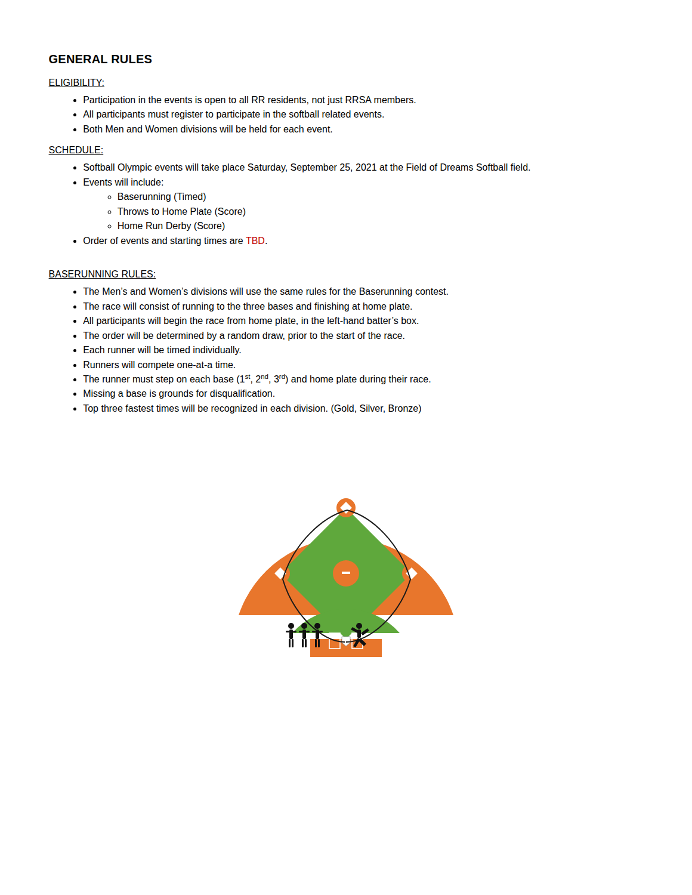GENERAL RULES
ELIGIBILITY:
Participation in the events is open to all RR residents, not just RRSA members.
All participants must register to participate in the softball related events.
Both Men and Women divisions will be held for each event.
SCHEDULE:
Softball Olympic events will take place Saturday, September 25, 2021 at the Field of Dreams Softball field.
Events will include:
Baserunning (Timed)
Throws to Home Plate (Score)
Home Run Derby (Score)
Order of events and starting times are TBD.
BASERUNNING RULES:
The Men’s and Women’s divisions will use the same rules for the Baserunning contest.
The race will consist of running to the three bases and finishing at home plate.
All participants will begin the race from home plate, in the left-hand batter’s box.
The order will be determined by a random draw, prior to the start of the race.
Each runner will be timed individually.
Runners will compete one-at-a time.
The runner must step on each base (1st, 2nd, 3rd) and home plate during their race.
Missing a base is grounds for disqualification.
Top three fastest times will be recognized in each division. (Gold, Silver, Bronze)